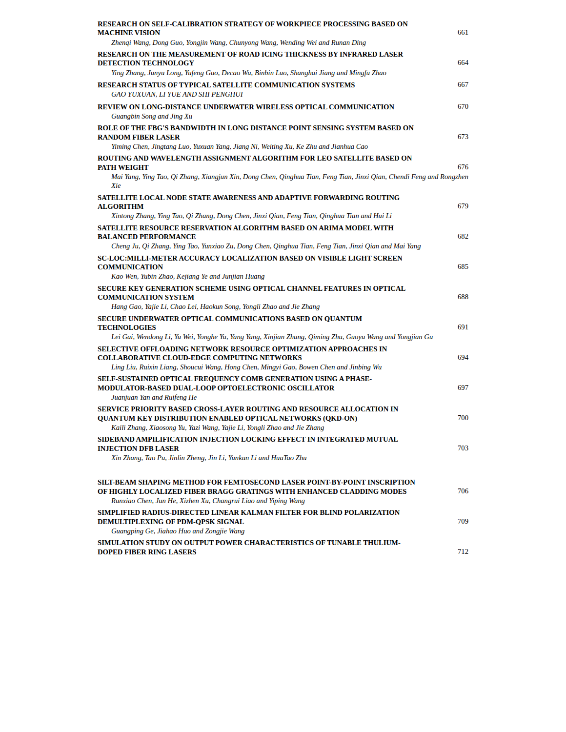Research on Self-Calibration Strategy of Workpiece Processing Based on Machine Vision
661
Zhenqi Wang, Dong Guo, Yongjin Wang, Chunyong Wang, Wending Wei and Runan Ding
Research on the Measurement of Road Icing Thickness by Infrared Laser Detection Technology
664
Ying Zhang, Junyu Long, Yufeng Guo, Decao Wu, Binbin Luo, Shanghai Jiang and Mingfu Zhao
Research Status of Typical Satellite Communication Systems
667
Gao Yuxuan, Li Yue and Shi Penghui
Review on Long-Distance Underwater Wireless Optical Communication
670
Guangbin Song and Jing Xu
Role of the FBG's Bandwidth in Long Distance Point Sensing System Based on Random Fiber Laser
673
Yiming Chen, Jingtang Luo, Yuxuan Yang, Jiang Ni, Weiting Xu, Ke Zhu and Jianhua Cao
Routing and Wavelength Assignment Algorithm for LEO Satellite Based on Path Weight
676
Mai Yang, Ying Tao, Qi Zhang, Xiangjun Xin, Dong Chen, Qinghua Tian, Feng Tian, Jinxi Qian, Chendi Feng and Rongzhen Xie
Satellite Local Node State Awareness and Adaptive Forwarding Routing Algorithm
679
Xintong Zhang, Ying Tao, Qi Zhang, Dong Chen, Jinxi Qian, Feng Tian, Qinghua Tian and Hui Li
Satellite Resource Reservation Algorithm Based on ARIMA Model with Balanced Performance
682
Cheng Ju, Qi Zhang, Ying Tao, Yunxiao Zu, Dong Chen, Qinghua Tian, Feng Tian, Jinxi Qian and Mai Yang
SC-LOC:Milli-Meter Accuracy Localization Based on Visible Light Screen Communication
685
Kao Wen, Yubin Zhao, Kejiang Ye and Junjian Huang
Secure Key Generation Scheme Using Optical Channel Features in Optical Communication System
688
Hang Gao, Yajie Li, Chao Lei, Haokun Song, Yongli Zhao and Jie Zhang
Secure Underwater Optical Communications Based on Quantum Technologies
691
Lei Gai, Wendong Li, Yu Wei, Yonghe Yu, Yang Yang, Xinjian Zhang, Qiming Zhu, Guoyu Wang and Yongjian Gu
Selective Offloading Network Resource Optimization Approaches in Collaborative Cloud-Edge Computing Networks
694
Ling Liu, Ruixin Liang, Shoucui Wang, Hong Chen, Mingyi Gao, Bowen Chen and Jinbing Wu
Self-Sustained Optical Frequency Comb Generation Using a Phase-Modulator-Based Dual-Loop Optoelectronic Oscillator
697
Juanjuan Yan and Ruifeng He
Service Priority Based Cross-Layer Routing and Resource Allocation in Quantum Key Distribution Enabled Optical Networks (QKD-ON)
700
Kaili Zhang, Xiaosong Yu, Yazi Wang, Yajie Li, Yongli Zhao and Jie Zhang
Sideband Ampilification Injection Locking Effect in Integrated Mutual Injection DFB Laser
703
Xin Zhang, Tao Pu, Jinlin Zheng, Jin Li, Yunkun Li and HuaTao Zhu
Silt-Beam Shaping Method for Femtosecond Laser Point-by-Point Inscription of Highly Localized Fiber Bragg Gratings with Enhanced Cladding Modes
706
Runxiao Chen, Jun He, Xizhen Xu, Changrui Liao and Yiping Wang
Simplified Radius-Directed Linear Kalman Filter for Blind Polarization Demultiplexing of PDM-QPSK Signal
709
Guangping Ge, Jiahao Huo and Zongjie Wang
Simulation Study on Output Power Characteristics of Tunable Thulium-Doped Fiber Ring Lasers
712